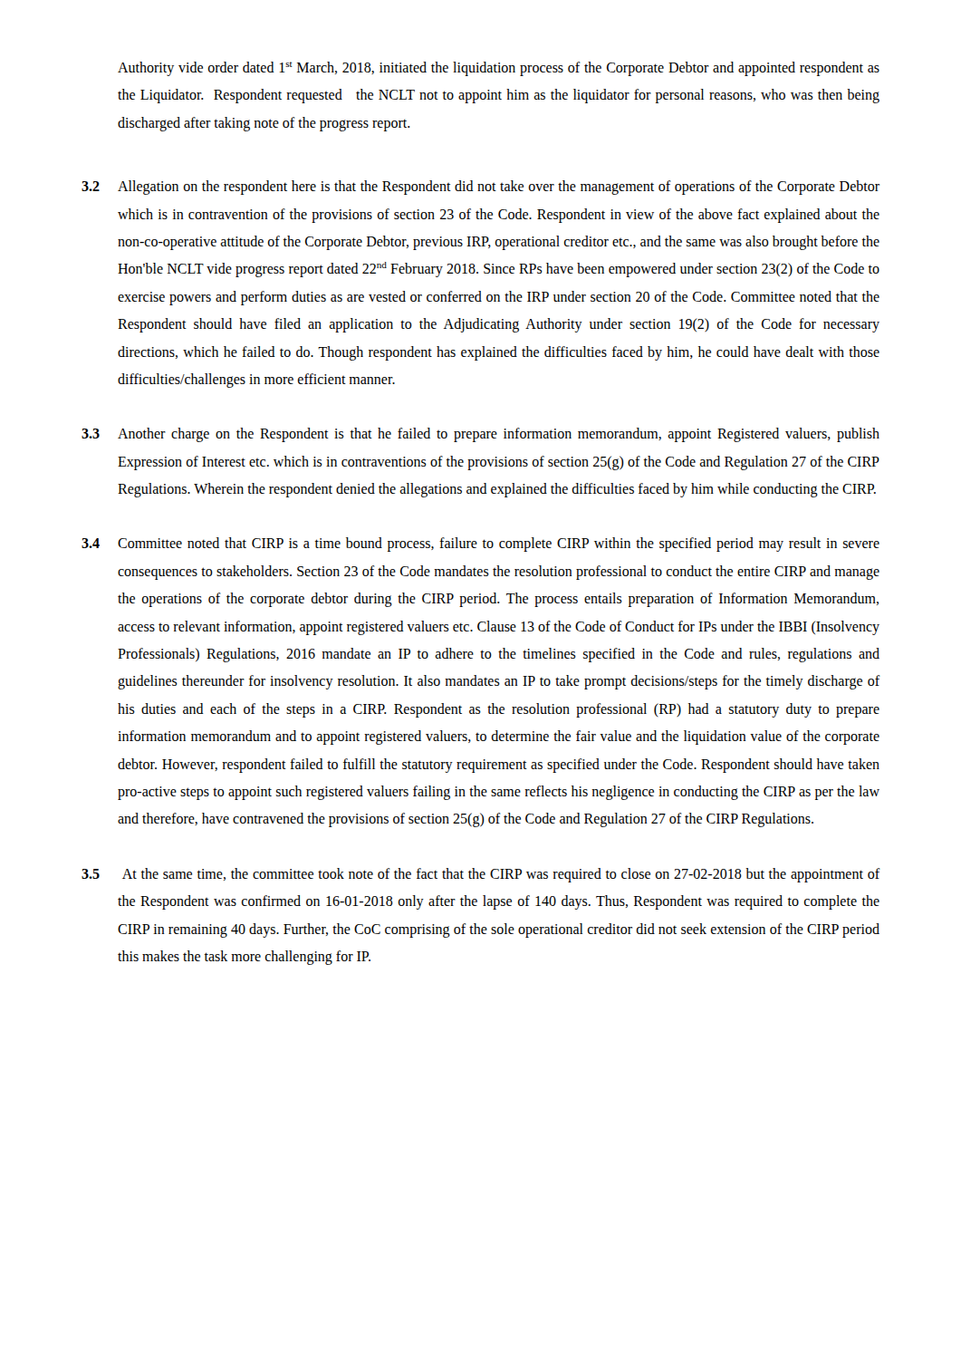Authority vide order dated 1st March, 2018, initiated the liquidation process of the Corporate Debtor and appointed respondent as the Liquidator. Respondent requested the NCLT not to appoint him as the liquidator for personal reasons, who was then being discharged after taking note of the progress report.
3.2
Allegation on the respondent here is that the Respondent did not take over the management of operations of the Corporate Debtor which is in contravention of the provisions of section 23 of the Code. Respondent in view of the above fact explained about the non-co-operative attitude of the Corporate Debtor, previous IRP, operational creditor etc., and the same was also brought before the Hon'ble NCLT vide progress report dated 22nd February 2018. Since RPs have been empowered under section 23(2) of the Code to exercise powers and perform duties as are vested or conferred on the IRP under section 20 of the Code. Committee noted that the Respondent should have filed an application to the Adjudicating Authority under section 19(2) of the Code for necessary directions, which he failed to do. Though respondent has explained the difficulties faced by him, he could have dealt with those difficulties/challenges in more efficient manner.
3.3
Another charge on the Respondent is that he failed to prepare information memorandum, appoint Registered valuers, publish Expression of Interest etc. which is in contraventions of the provisions of section 25(g) of the Code and Regulation 27 of the CIRP Regulations. Wherein the respondent denied the allegations and explained the difficulties faced by him while conducting the CIRP.
3.4
Committee noted that CIRP is a time bound process, failure to complete CIRP within the specified period may result in severe consequences to stakeholders. Section 23 of the Code mandates the resolution professional to conduct the entire CIRP and manage the operations of the corporate debtor during the CIRP period. The process entails preparation of Information Memorandum, access to relevant information, appoint registered valuers etc. Clause 13 of the Code of Conduct for IPs under the IBBI (Insolvency Professionals) Regulations, 2016 mandate an IP to adhere to the timelines specified in the Code and rules, regulations and guidelines thereunder for insolvency resolution. It also mandates an IP to take prompt decisions/steps for the timely discharge of his duties and each of the steps in a CIRP. Respondent as the resolution professional (RP) had a statutory duty to prepare information memorandum and to appoint registered valuers, to determine the fair value and the liquidation value of the corporate debtor. However, respondent failed to fulfill the statutory requirement as specified under the Code. Respondent should have taken pro-active steps to appoint such registered valuers failing in the same reflects his negligence in conducting the CIRP as per the law and therefore, have contravened the provisions of section 25(g) of the Code and Regulation 27 of the CIRP Regulations.
3.5
At the same time, the committee took note of the fact that the CIRP was required to close on 27-02-2018 but the appointment of the Respondent was confirmed on 16-01-2018 only after the lapse of 140 days. Thus, Respondent was required to complete the CIRP in remaining 40 days. Further, the CoC comprising of the sole operational creditor did not seek extension of the CIRP period this makes the task more challenging for IP.